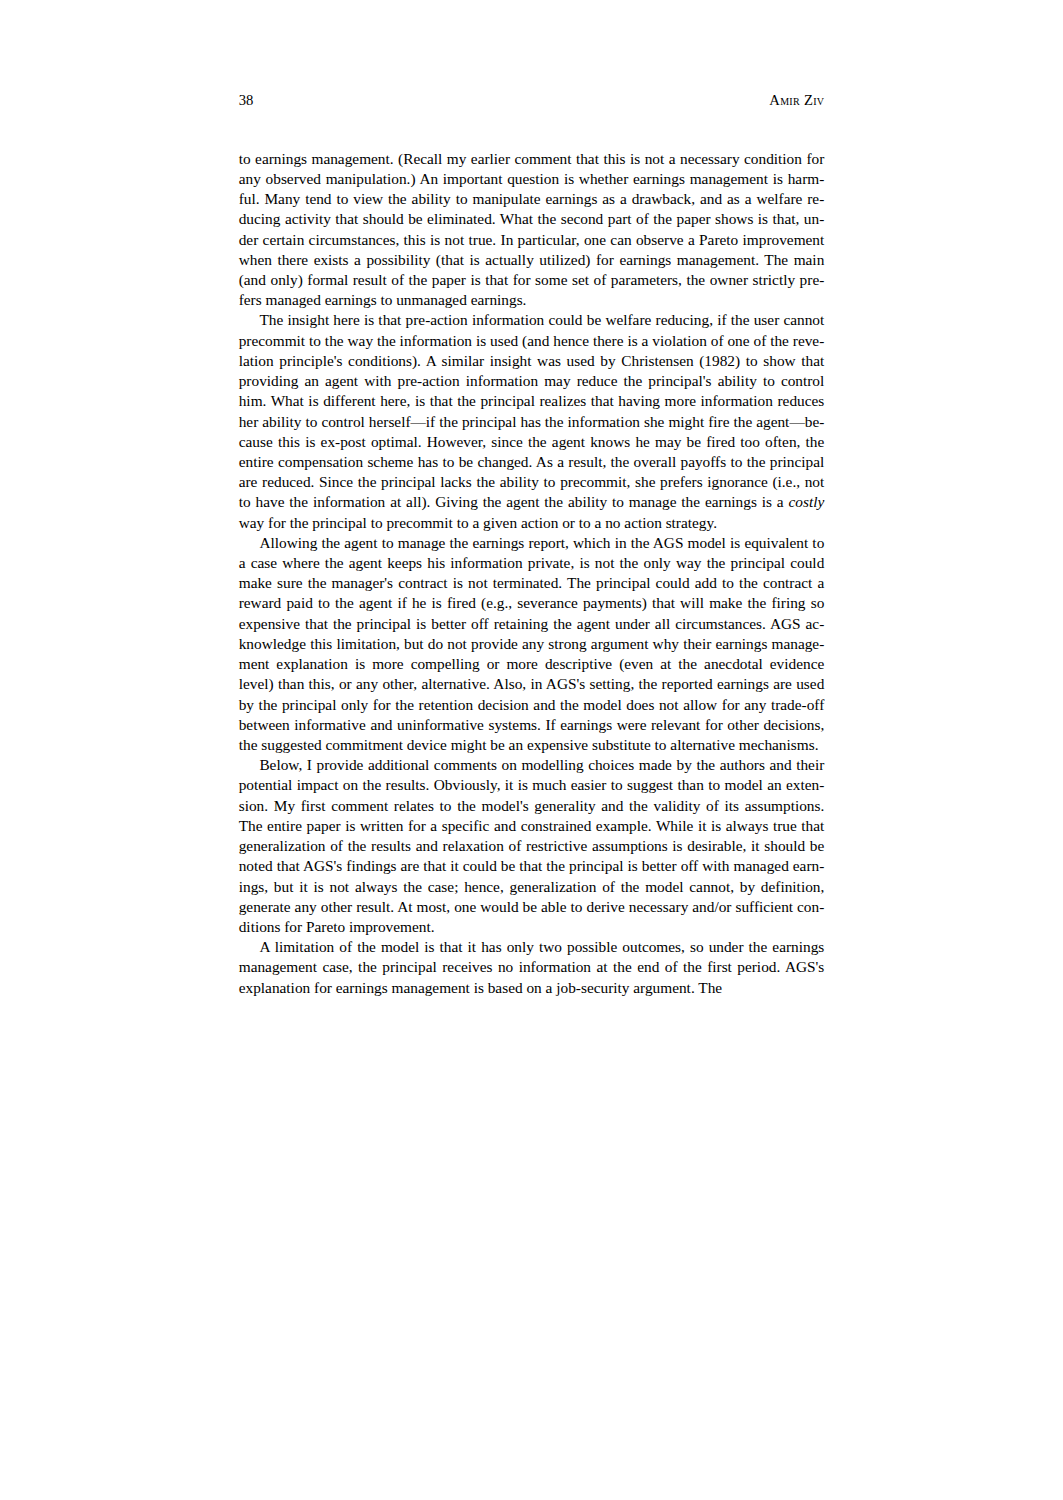38 Amir Ziv
to earnings management. (Recall my earlier comment that this is not a necessary condition for any observed manipulation.) An important question is whether earnings management is harmful. Many tend to view the ability to manipulate earnings as a drawback, and as a welfare reducing activity that should be eliminated. What the second part of the paper shows is that, under certain circumstances, this is not true. In particular, one can observe a Pareto improvement when there exists a possibility (that is actually utilized) for earnings management. The main (and only) formal result of the paper is that for some set of parameters, the owner strictly prefers managed earnings to unmanaged earnings.
The insight here is that pre-action information could be welfare reducing, if the user cannot precommit to the way the information is used (and hence there is a violation of one of the revelation principle's conditions). A similar insight was used by Christensen (1982) to show that providing an agent with pre-action information may reduce the principal's ability to control him. What is different here, is that the principal realizes that having more information reduces her ability to control herself—if the principal has the information she might fire the agent—because this is ex-post optimal. However, since the agent knows he may be fired too often, the entire compensation scheme has to be changed. As a result, the overall payoffs to the principal are reduced. Since the principal lacks the ability to precommit, she prefers ignorance (i.e., not to have the information at all). Giving the agent the ability to manage the earnings is a costly way for the principal to precommit to a given action or to a no action strategy.
Allowing the agent to manage the earnings report, which in the AGS model is equivalent to a case where the agent keeps his information private, is not the only way the principal could make sure the manager's contract is not terminated. The principal could add to the contract a reward paid to the agent if he is fired (e.g., severance payments) that will make the firing so expensive that the principal is better off retaining the agent under all circumstances. AGS acknowledge this limitation, but do not provide any strong argument why their earnings management explanation is more compelling or more descriptive (even at the anecdotal evidence level) than this, or any other, alternative. Also, in AGS's setting, the reported earnings are used by the principal only for the retention decision and the model does not allow for any trade-off between informative and uninformative systems. If earnings were relevant for other decisions, the suggested commitment device might be an expensive substitute to alternative mechanisms.
Below, I provide additional comments on modelling choices made by the authors and their potential impact on the results. Obviously, it is much easier to suggest than to model an extension. My first comment relates to the model's generality and the validity of its assumptions. The entire paper is written for a specific and constrained example. While it is always true that generalization of the results and relaxation of restrictive assumptions is desirable, it should be noted that AGS's findings are that it could be that the principal is better off with managed earnings, but it is not always the case; hence, generalization of the model cannot, by definition, generate any other result. At most, one would be able to derive necessary and/or sufficient conditions for Pareto improvement.
A limitation of the model is that it has only two possible outcomes, so under the earnings management case, the principal receives no information at the end of the first period. AGS's explanation for earnings management is based on a job-security argument. The